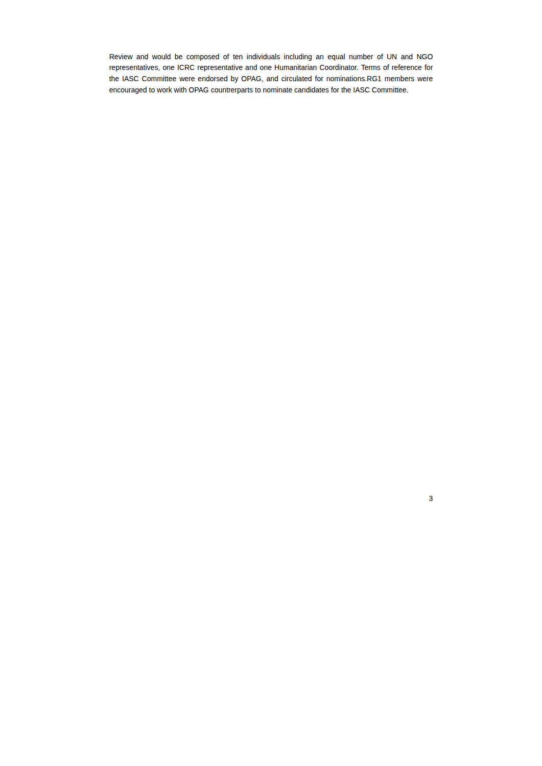Review and would be composed of ten individuals including an equal number of UN and NGO representatives, one ICRC representative and one Humanitarian Coordinator. Terms of reference for the IASC Committee were endorsed by OPAG, and circulated for nominations.RG1 members were encouraged to work with OPAG countrerparts to nominate candidates for the IASC Committee.
3